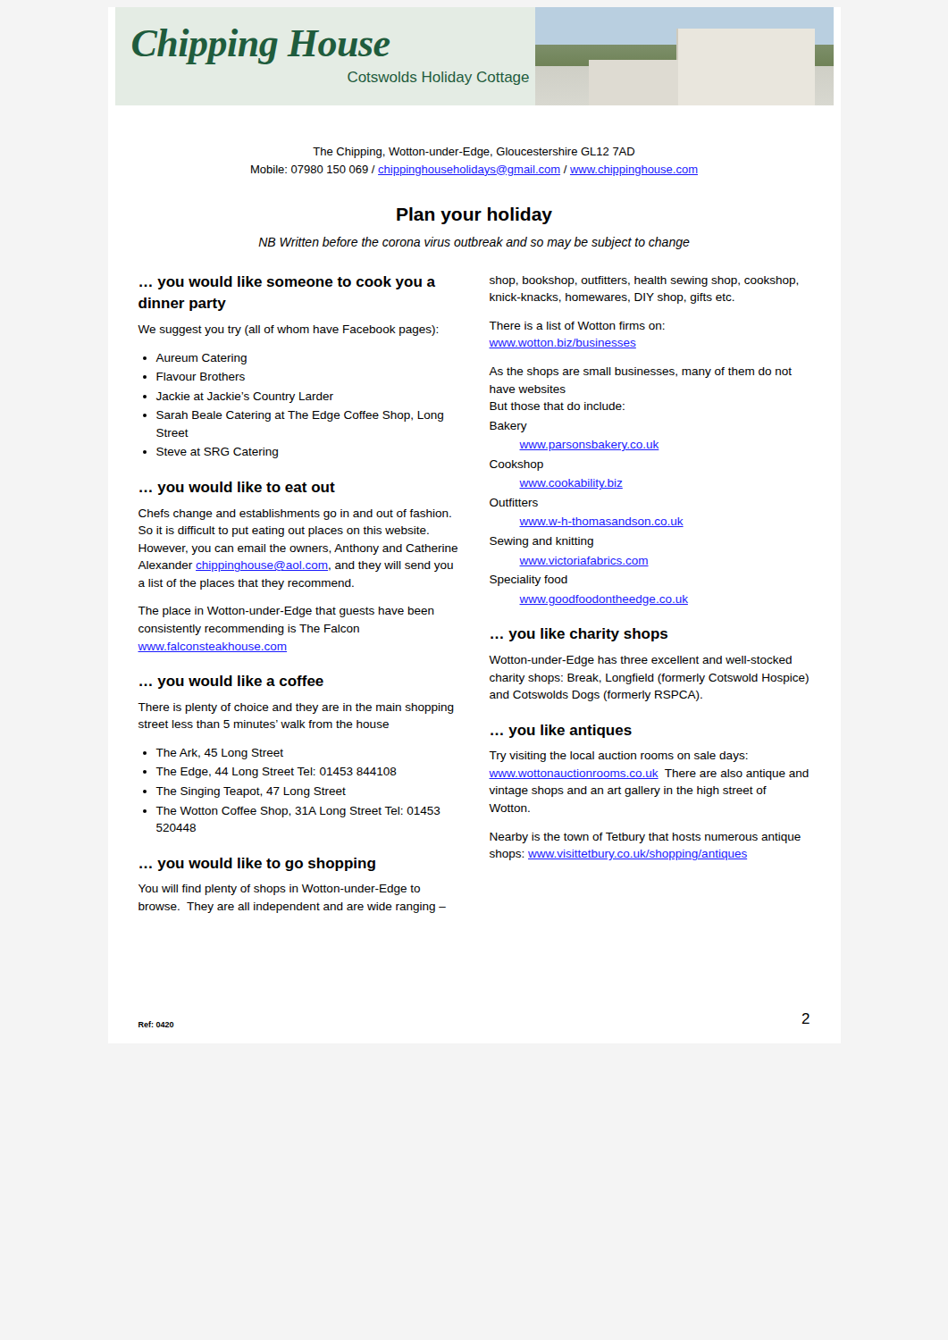Chipping House
Cotswolds Holiday Cottage
The Chipping, Wotton-under-Edge, Gloucestershire GL12 7AD
Mobile: 07980 150 069 / chippinghouseholidays@gmail.com / www.chippinghouse.com
Plan your holiday
NB Written before the corona virus outbreak and so may be subject to change
… you would like someone to cook you a dinner party
We suggest you try (all of whom have Facebook pages):
Aureum Catering
Flavour Brothers
Jackie at Jackie’s Country Larder
Sarah Beale Catering at The Edge Coffee Shop, Long Street
Steve at SRG Catering
… you would like to eat out
Chefs change and establishments go in and out of fashion. So it is difficult to put eating out places on this website. However, you can email the owners, Anthony and Catherine Alexander chippinghouse@aol.com, and they will send you a list of the places that they recommend.
The place in Wotton-under-Edge that guests have been consistently recommending is The Falcon www.falconsteakhouse.com
… you would like a coffee
There is plenty of choice and they are in the main shopping street less than 5 minutes’ walk from the house
The Ark, 45 Long Street
The Edge, 44 Long Street Tel: 01453 844108
The Singing Teapot, 47 Long Street
The Wotton Coffee Shop, 31A Long Street Tel: 01453 520448
… you would like to go shopping
You will find plenty of shops in Wotton-under-Edge to browse. They are all independent and are wide ranging – shop, bookshop, outfitters, health sewing shop, cookshop, knick-knacks, homewares, DIY shop, gifts etc.
There is a list of Wotton firms on: www.wotton.biz/businesses
As the shops are small businesses, many of them do not have websites
But those that do include:
Bakery
www.parsonsbakery.co.uk
Cookshop
www.cookability.biz
Outfitters
www.w-h-thomasandson.co.uk
Sewing and knitting
www.victoriafabrics.com
Speciality food
www.goodfoodontheedge.co.uk
… you like charity shops
Wotton-under-Edge has three excellent and well-stocked charity shops: Break, Longfield (formerly Cotswold Hospice) and Cotswolds Dogs (formerly RSPCA).
… you like antiques
Try visiting the local auction rooms on sale days: www.wottonauctionrooms.co.uk There are also antique and vintage shops and an art gallery in the high street of Wotton.
Nearby is the town of Tetbury that hosts numerous antique shops: www.visittetbury.co.uk/shopping/antiques
Ref: 0420
2